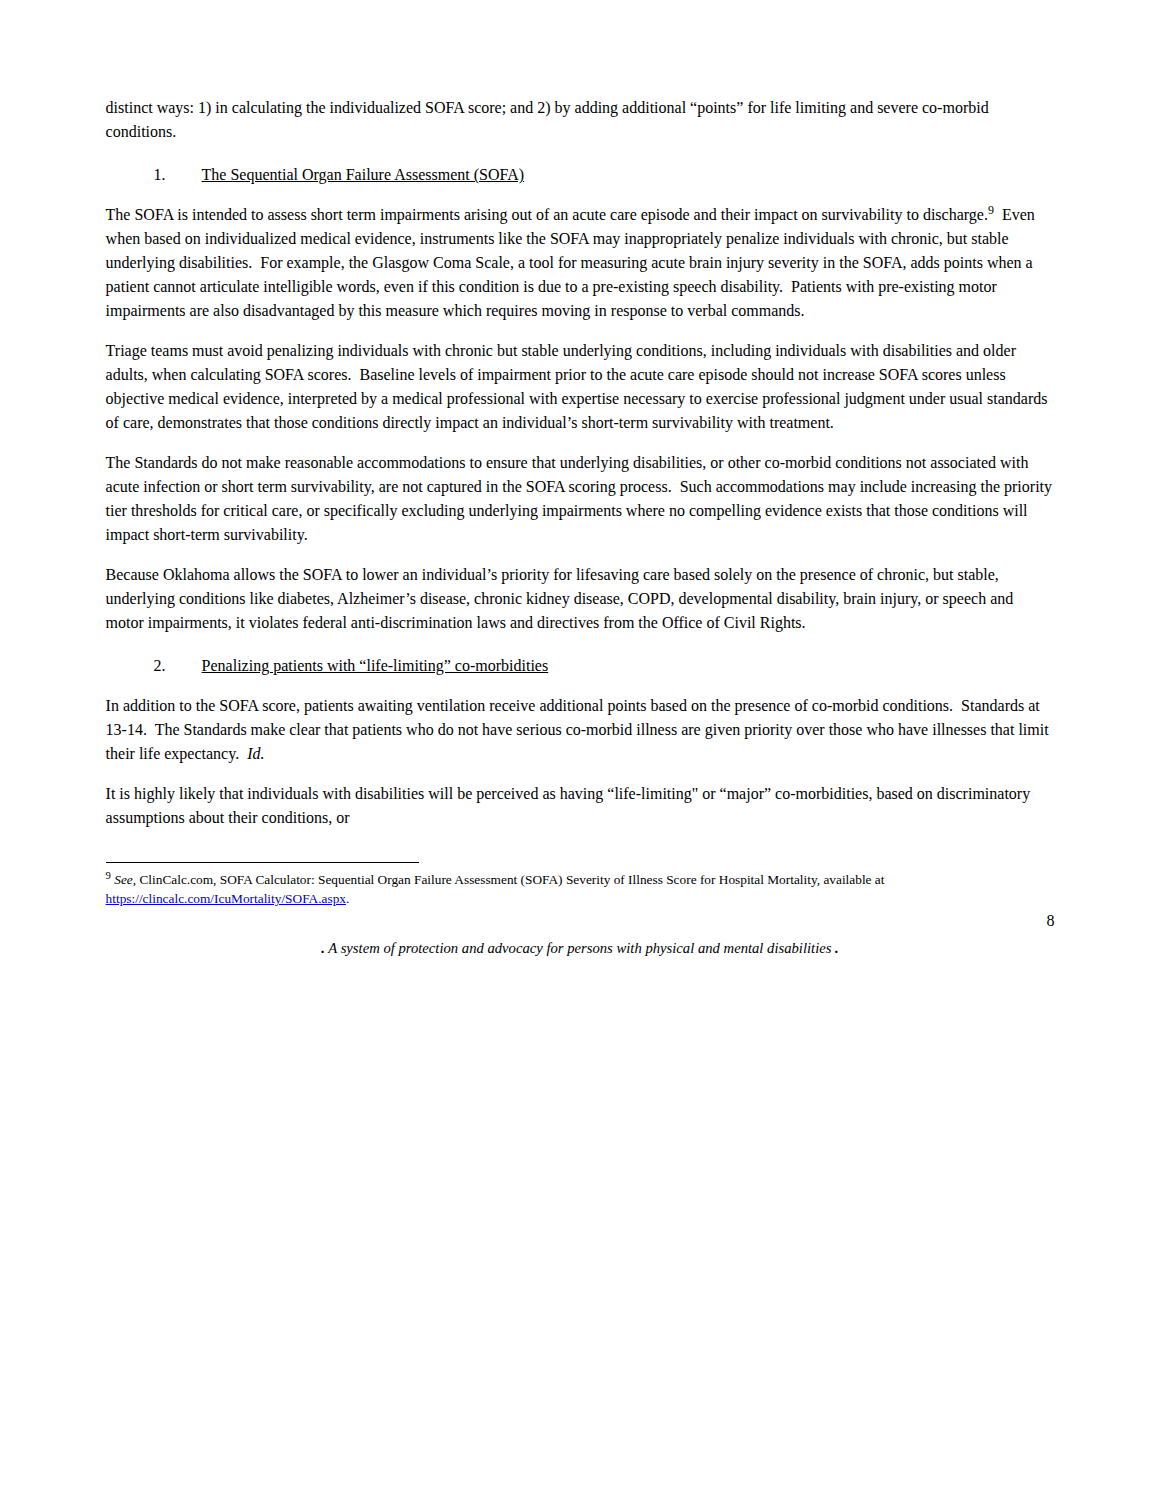distinct ways: 1) in calculating the individualized SOFA score; and 2) by adding additional “points” for life limiting and severe co-morbid conditions.
1. The Sequential Organ Failure Assessment (SOFA)
The SOFA is intended to assess short term impairments arising out of an acute care episode and their impact on survivability to discharge.9 Even when based on individualized medical evidence, instruments like the SOFA may inappropriately penalize individuals with chronic, but stable underlying disabilities. For example, the Glasgow Coma Scale, a tool for measuring acute brain injury severity in the SOFA, adds points when a patient cannot articulate intelligible words, even if this condition is due to a pre-existing speech disability. Patients with pre-existing motor impairments are also disadvantaged by this measure which requires moving in response to verbal commands.
Triage teams must avoid penalizing individuals with chronic but stable underlying conditions, including individuals with disabilities and older adults, when calculating SOFA scores. Baseline levels of impairment prior to the acute care episode should not increase SOFA scores unless objective medical evidence, interpreted by a medical professional with expertise necessary to exercise professional judgment under usual standards of care, demonstrates that those conditions directly impact an individual’s short-term survivability with treatment.
The Standards do not make reasonable accommodations to ensure that underlying disabilities, or other co-morbid conditions not associated with acute infection or short term survivability, are not captured in the SOFA scoring process. Such accommodations may include increasing the priority tier thresholds for critical care, or specifically excluding underlying impairments where no compelling evidence exists that those conditions will impact short-term survivability.
Because Oklahoma allows the SOFA to lower an individual’s priority for lifesaving care based solely on the presence of chronic, but stable, underlying conditions like diabetes, Alzheimer’s disease, chronic kidney disease, COPD, developmental disability, brain injury, or speech and motor impairments, it violates federal anti-discrimination laws and directives from the Office of Civil Rights.
2. Penalizing patients with “life-limiting” co-morbidities
In addition to the SOFA score, patients awaiting ventilation receive additional points based on the presence of co-morbid conditions. Standards at 13-14. The Standards make clear that patients who do not have serious co-morbid illness are given priority over those who have illnesses that limit their life expectancy. Id.
It is highly likely that individuals with disabilities will be perceived as having “life-limiting" or “major” co-morbidities, based on discriminatory assumptions about their conditions, or
9 See, ClinCalc.com, SOFA Calculator: Sequential Organ Failure Assessment (SOFA) Severity of Illness Score for Hospital Mortality, available at https://clincalc.com/IcuMortality/SOFA.aspx.
8
. A system of protection and advocacy for persons with physical and mental disabilities .